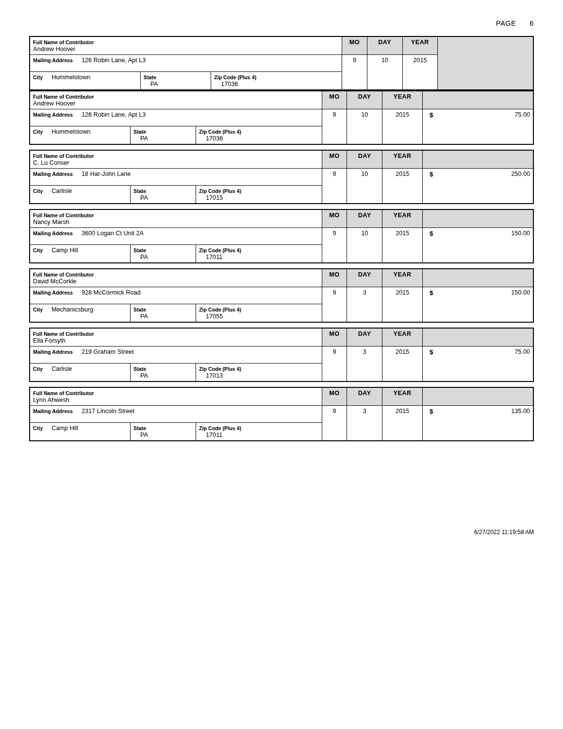PAGE6
| Full Name of Contributor Andrew Hoover | MO | DAY | YEAR | |
| Mailing Address 126 Robin Lane, Apt L3 | 9 | 10 | 2015 |
| City Hummelstown | State PA | Zip Code (Plus 4) 17036 |
| Full Name of Contributor Andrew Hoover | MO | DAY | YEAR | |
| Mailing Address 126 Robin Lane, Apt L3 | 9 | 10 | 2015 | $ 75.00 |
| City Hummelstown | State PA | Zip Code (Plus 4) 17036 |
| Full Name of Contributor C. Lu Conser | MO | DAY | YEAR | |
| Mailing Address 18 Har-John Lane | 9 | 10 | 2015 | $ 250.00 |
| City Carlisle | State PA | Zip Code (Plus 4) 17015 |
| Full Name of Contributor Nancy Marsh | MO | DAY | YEAR | |
| Mailing Address 3600 Logan Ct Unit 2A | 9 | 10 | 2015 | $ 150.00 |
| City Camp Hill | State PA | Zip Code (Plus 4) 17011 |
| Full Name of Contributor David McCorkle | MO | DAY | YEAR | |
| Mailing Address 928 McCormick Road | 9 | 3 | 2015 | $ 150.00 |
| City Mechanicsburg | State PA | Zip Code (Plus 4) 17055 |
| Full Name of Contributor Ella Forsyth | MO | DAY | YEAR | |
| Mailing Address 219 Graham Street | 9 | 3 | 2015 | $ 75.00 |
| City Carlisle | State PA | Zip Code (Plus 4) 17013 |
| Full Name of Contributor Lynn Ahwesh | MO | DAY | YEAR | |
| Mailing Address 2317 Lincoln Street | 9 | 3 | 2015 | $ 135.00 |
| City Camp Hill | State PA | Zip Code (Plus 4) 17011 |
6/27/2022 11:19:58 AM